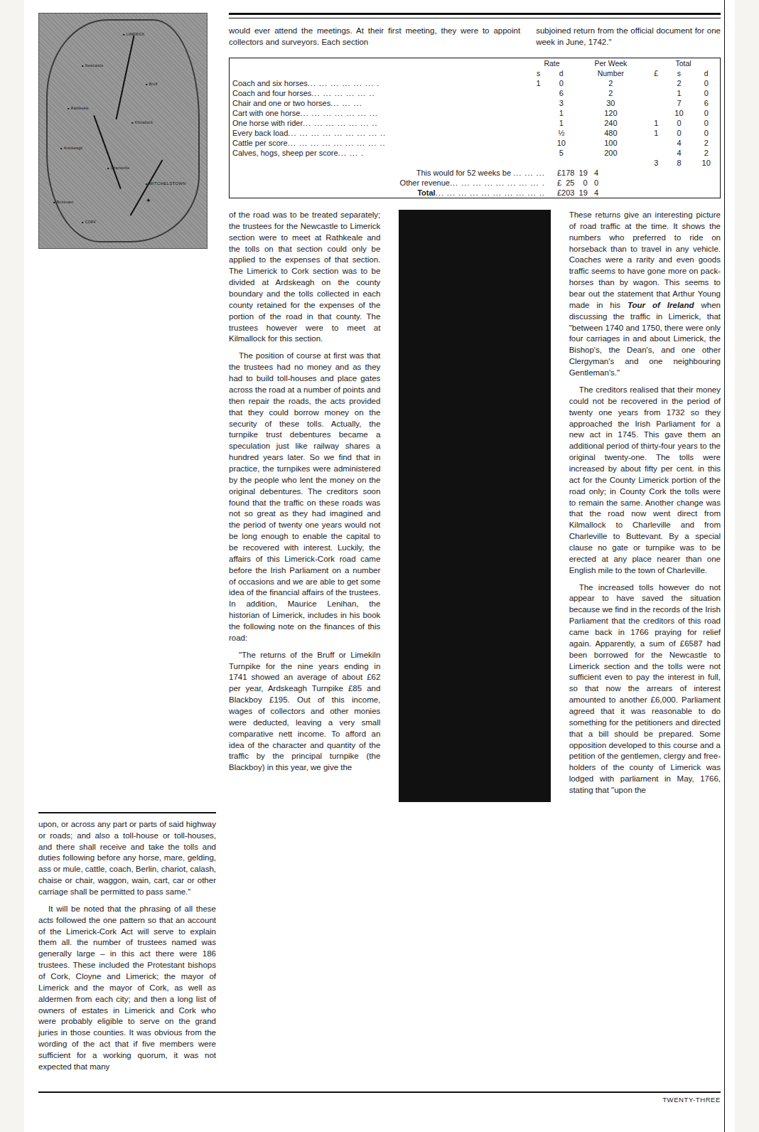LIMERICK
Newcastle
Bruff
Rathkeale
Kilmallock
Ardskeagh
Charleville
MITCHELSTOWN
Buttevant
CORK
✦
would ever attend the meetings. At their first meeting, they were to appoint collectors and surveyors. Each section
subjoined return from the official document for one week in June, 1742."
| | Rate | Per Week | Total |
| --- | --- | --- | --- |
| | s | d | Number | £ | s | d |
| Coach and six horses ... ... ... ... ... ... . | 1 | 0 | 2 | | 2 | 0 |
| Coach and four horses ... ... ... ... ... .. | | 6 | 2 | | 1 | 0 |
| Chair and one or two horses ... ... ... | | 3 | 30 | | 7 | 6 |
| Cart with one horse ... ... ... ... ... ... ... | | 1 | 120 | | 10 | 0 |
| One horse with rider ... ... ... ... ... ... .. | | 1 | 240 | 1 | 0 | 0 |
| Every back load ... ... ... ... ... ... ... ... .. | | ½ | 480 | 1 | 0 | 0 |
| Cattle per score ... ... ... ... ... ... ... ... .. | | 10 | 100 | | 4 | 2 |
| Calves, hogs, sheep per score ... ... . | | 5 | 200 | | 4 | 2 |
| | 3 | 8 | 10 |
| This would for 52 weeks be ... ... ... | £178 19 4 |
| Other revenue ... ... ... ... ... ... ... ... . | £ 25 0 0 |
| Total ... ... ... ... ... ... ... ... ... .. | £203 19 4 |
of the road was to be treated separately; the trustees for the Newcastle to Limerick section were to meet at Rathkeale and the tolls on that section could only be applied to the expenses of that section. The Limerick to Cork section was to be divided at Ardskeagh on the county boundary and the tolls collected in each county retained for the expenses of the portion of the road in that county. The trustees however were to meet at Kilmallock for this section.
The position of course at first was that the trustees had no money and as they had to build toll-houses and place gates across the road at a number of points and then repair the roads, the acts provided that they could borrow money on the security of these tolls. Actually, the turnpike trust debentures became a speculation just like railway shares a hundred years later. So we find that in practice, the turnpikes were administered by the people who lent the money on the original debentures. The creditors soon found that the traffic on these roads was not so great as they had imagined and the period of twenty one years would not be long enough to enable the capital to be recovered with interest. Luckily, the affairs of this Limerick-Cork road came before the Irish Parliament on a number of occasions and we are able to get some idea of the financial affairs of the trustees. In addition, Maurice Lenihan, the historian of Limerick, includes in his book the following note on the finances of this road:
"The returns of the Bruff or Limekiln Turnpike for the nine years ending in 1741 showed an average of about £62 per year, Ardskeagh Turnpike £85 and Blackboy £195. Out of this income, wages of collectors and other monies were deducted, leaving a very small comparative nett income. To afford an idea of the character and quantity of the traffic by the principal turnpike (the Blackboy) in this year, we give the
These returns give an interesting picture of road traffic at the time. It shows the numbers who preferred to ride on horseback than to travel in any vehicle. Coaches were a rarity and even goods traffic seems to have gone more on pack-horses than by wagon. This seems to bear out the statement that Arthur Young made in his Tour of Ireland when discussing the traffic in Limerick, that "between 1740 and 1750, there were only four carriages in and about Limerick, the Bishop's, the Dean's, and one other Clergyman's and one neighbouring Gentleman's."
The creditors realised that their money could not be recovered in the period of twenty one years from 1732 so they approached the Irish Parliament for a new act in 1745. This gave them an additional period of thirty-four years to the original twenty-one. The tolls were increased by about fifty per cent. in this act for the County Limerick portion of the road only; in County Cork the tolls were to remain the same. Another change was that the road now went direct from Kilmallock to Charleville and from Charleville to Buttevant. By a special clause no gate or turnpike was to be erected at any place nearer than one English mile to the town of Charleville.
The increased tolls however do not appear to have saved the situation because we find in the records of the Irish Parliament that the creditors of this road came back in 1766 praying for relief again. Apparently, a sum of £6587 had been borrowed for the Newcastle to Limerick section and the tolls were not sufficient even to pay the interest in full, so that now the arrears of interest amounted to another £6,000. Parliament agreed that it was reasonable to do something for the petitioners and directed that a bill should be prepared. Some opposition developed to this course and a petition of the gentlemen, clergy and free-holders of the county of Limerick was lodged with parliament in May, 1766, stating that "upon the
upon, or across any part or parts of said highway or roads; and also a toll-house or toll-houses, and there shall receive and take the tolls and duties following before any horse, mare, gelding, ass or mule, cattle, coach, Berlin, chariot, calash, chaise or chair, waggon, wain, cart, car or other carriage shall be permitted to pass same."
It will be noted that the phrasing of all these acts followed the one pattern so that an account of the Limerick-Cork Act will serve to explain them all. the number of trustees named was generally large – in this act there were 186 trustees. These included the Protestant bishops of Cork, Cloyne and Limerick; the mayor of Limerick and the mayor of Cork, as well as aldermen from each city; and then a long list of owners of estates in Limerick and Cork who were probably eligible to serve on the grand juries in those counties. It was obvious from the wording of the act that if five members were sufficient for a working quorum, it was not expected that many
TWENTY-THREE